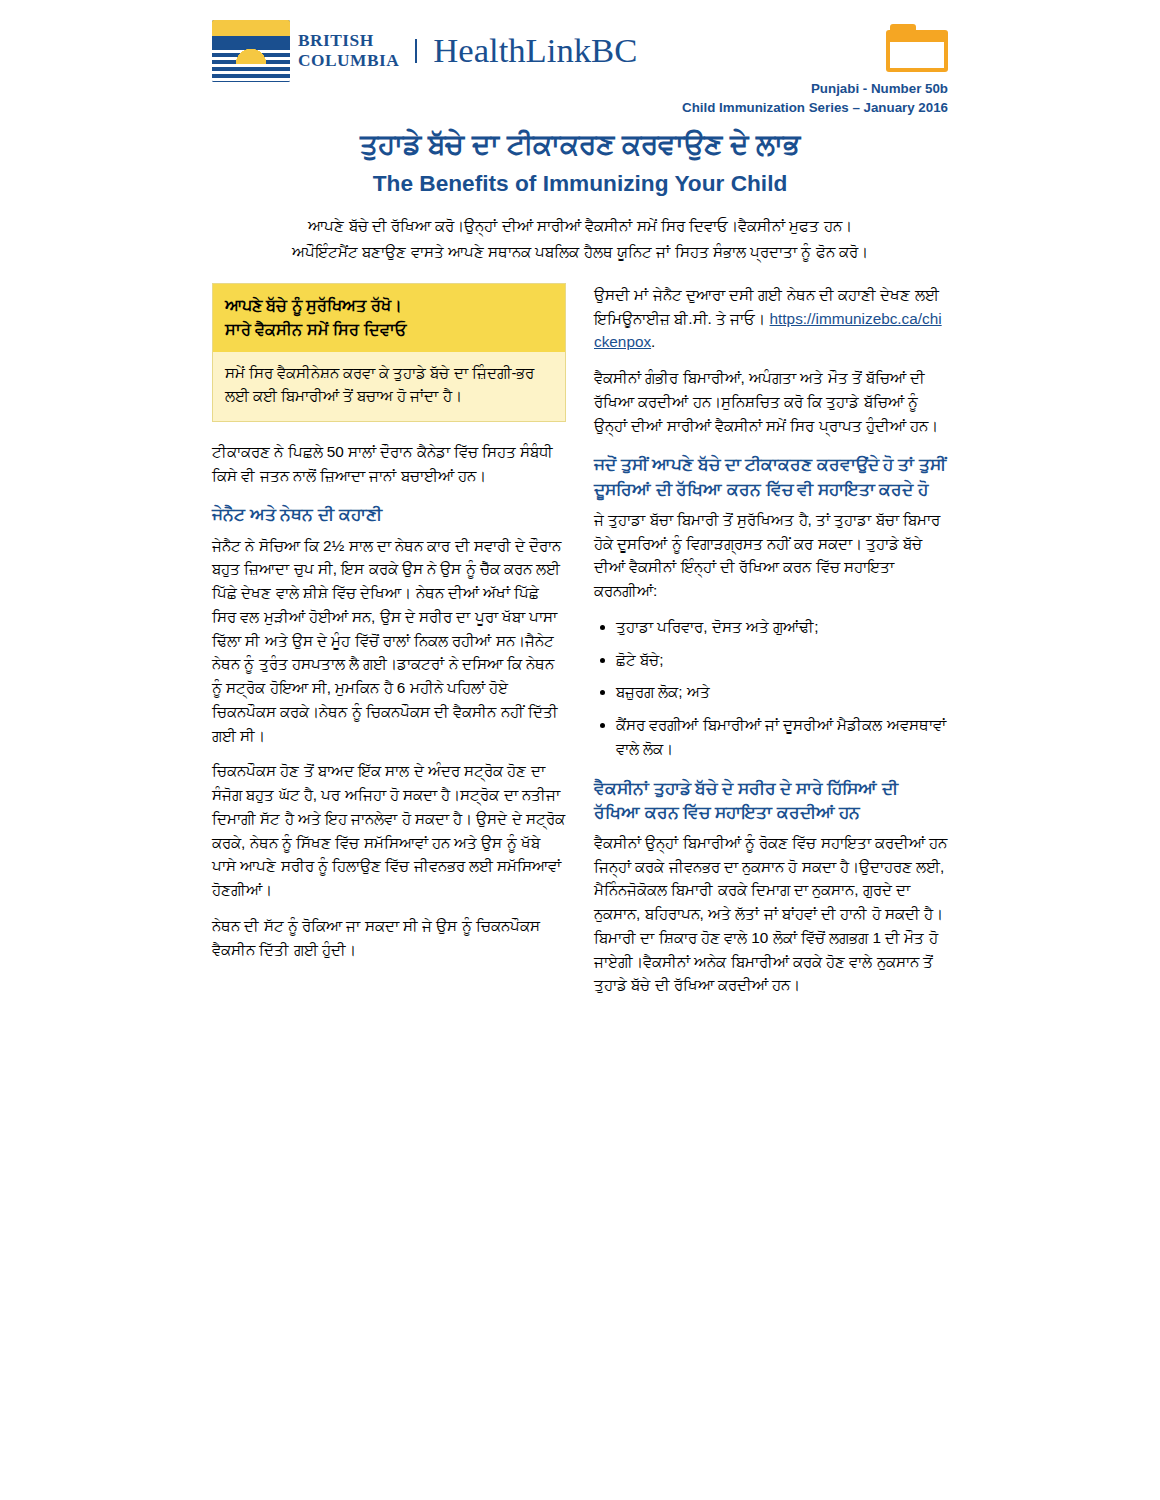BRITISH
COLUMBIA
HealthLinkBC
Punjabi - Number 50b
Child Immunization Series – January 2016
ਤੁਹਾਡੇ ਬੱਚੇ ਦਾ ਟੀਕਾਕਰਣ ਕਰਵਾਉਣ ਦੇ ਲਾਭ
The Benefits of Immunizing Your Child
ਆਪਣੇ ਬੱਚੇ ਦੀ ਰੱਖਿਆ ਕਰੋ।ਉਨ੍ਹਾਂ ਦੀਆਂ ਸਾਰੀਆਂ ਵੈਕਸੀਨਾਂ ਸਮੇਂ ਸਿਰ ਦਿਵਾਓ।ਵੈਕਸੀਨਾਂ ਮੁਫਤ ਹਨ।
ਅਪੌਇੰਟਮੈਂਟ ਬਣਾਉਣ ਵਾਸਤੇ ਆਪਣੇ ਸਥਾਨਕ ਪਬਲਿਕ ਹੈਲਥ ਯੂਨਿਟ ਜਾਂ ਸਿਹਤ ਸੰਭਾਲ ਪ੍ਰਦਾਤਾ ਨੂੰ ਫੋਨ ਕਰੋ।
ਆਪਣੇ ਬੱਚੇ ਨੂੰ ਸੁਰੱਖਿਅਤ ਰੱਖੋ।
ਸਾਰੇ ਵੈਕਸੀਨ ਸਮੇਂ ਸਿਰ ਦਿਵਾਓ
ਸਮੇਂ ਸਿਰ ਵੈਕਸੀਨੇਸ਼ਨ ਕਰਵਾ ਕੇ ਤੁਹਾਡੇ ਬੱਚੇ ਦਾ ਜ਼ਿੰਦਗੀ-ਭਰ ਲਈ ਕਈ ਬਿਮਾਰੀਆਂ ਤੋਂ ਬਚਾਅ ਹੋ ਜਾਂਦਾ ਹੈ।
ਟੀਕਾਕਰਣ ਨੇ ਪਿਛਲੇ 50 ਸਾਲਾਂ ਦੌਰਾਨ ਕੈਨੇਡਾ ਵਿੱਚ ਸਿਹਤ ਸੰਬੰਧੀ ਕਿਸੇ ਵੀ ਜਤਨ ਨਾਲੋਂ ਜ਼ਿਆਦਾ ਜਾਨਾਂ ਬਚਾਈਆਂ ਹਨ।
ਜੇਨੈਟ ਅਤੇ ਨੇਥਨ ਦੀ ਕਹਾਣੀ
ਜੇਨੈਟ ਨੇ ਸੋਚਿਆ ਕਿ 2½ ਸਾਲ ਦਾ ਨੇਥਨ ਕਾਰ ਦੀ ਸਵਾਰੀ ਦੇ ਦੌਰਾਨ ਬਹੁਤ ਜ਼ਿਆਦਾ ਚੁਪ ਸੀ, ਇਸ ਕਰਕੇ ਉਸ ਨੇ ਉਸ ਨੂੰ ਚੈੱਕ ਕਰਨ ਲਈ ਪਿੱਛੇ ਦੇਖਣ ਵਾਲੇ ਸ਼ੀਸ਼ੇ ਵਿੱਚ ਦੇਖਿਆ। ਨੇਥਨ ਦੀਆਂ ਅੱਖਾਂ ਪਿੱਛੇ ਸਿਰ ਵਲ ਮੁੜੀਆਂ ਹੋਈਆਂ ਸਨ, ਉਸ ਦੇ ਸਰੀਰ ਦਾ ਪੂਰਾ ਖੱਬਾ ਪਾਸਾ ਢਿੱਲਾ ਸੀ ਅਤੇ ਉਸ ਦੇ ਮੂੰਹ ਵਿੱਚੋਂ ਰਾਲਾਂ ਨਿਕਲ ਰਹੀਆਂ ਸਨ।ਜੈਨੇਟ ਨੇਥਨ ਨੂੰ ਤੁਰੰਤ ਹਸਪਤਾਲ ਲੈ ਗਈ।ਡਾਕਟਰਾਂ ਨੇ ਦਸਿਆ ਕਿ ਨੇਥਨ ਨੂੰ ਸਟ੍ਰੋਕ ਹੋਇਆ ਸੀ, ਮੁਮਕਿਨ ਹੈ 6 ਮਹੀਨੇ ਪਹਿਲਾਂ ਹੋਏ ਚਿਕਨਪੌਕਸ ਕਰਕੇ।ਨੇਥਨ ਨੂੰ ਚਿਕਨਪੌਕਸ ਦੀ ਵੈਕਸੀਨ ਨਹੀਂ ਦਿੱਤੀ ਗਈ ਸੀ।
ਚਿਕਨਪੌਕਸ ਹੋਣ ਤੋਂ ਬਾਅਦ ਇੱਕ ਸਾਲ ਦੇ ਅੰਦਰ ਸਟ੍ਰੋਕ ਹੋਣ ਦਾ ਸੰਜੋਗ ਬਹੁਤ ਘੱਟ ਹੈ, ਪਰ ਅਜਿਹਾ ਹੋ ਸਕਦਾ ਹੈ।ਸਟ੍ਰੋਕ ਦਾ ਨਤੀਜਾ ਦਿਮਾਗੀ ਸੱਟ ਹੈ ਅਤੇ ਇਹ ਜਾਨਲੇਵਾ ਹੋ ਸਕਦਾ ਹੈ। ਉਸਦੇ ਦੇ ਸਟ੍ਰੋਕ ਕਰਕੇ, ਨੇਥਨ ਨੂੰ ਸਿੱਖਣ ਵਿੱਚ ਸਮੱਸਿਆਵਾਂ ਹਨ ਅਤੇ ਉਸ ਨੂੰ ਖੱਬੇ ਪਾਸੇ ਆਪਣੇ ਸਰੀਰ ਨੂੰ ਹਿਲਾਉਣ ਵਿੱਚ ਜੀਵਨਭਰ ਲਈ ਸਮੱਸਿਆਵਾਂ ਹੋਣਗੀਆਂ।
ਨੇਥਨ ਦੀ ਸੱਟ ਨੂੰ ਰੋਕਿਆ ਜਾ ਸਕਦਾ ਸੀ ਜੇ ਉਸ ਨੂੰ ਚਿਕਨਪੌਕਸ ਵੈਕਸੀਨ ਦਿੱਤੀ ਗਈ ਹੁੰਦੀ।
ਉਸਦੀ ਮਾਂ ਜੇਨੈਟ ਦੁਆਰਾ ਦਸੀ ਗਈ ਨੇਥਨ ਦੀ ਕਹਾਣੀ ਦੇਖਣ ਲਈ ਇਮਿਊਨਾਈਜ਼ ਬੀ.ਸੀ. ਤੇ ਜਾਓ। https://immunizebc.ca/chickenpox.
ਵੈਕਸੀਨਾਂ ਗੰਭੀਰ ਬਿਮਾਰੀਆਂ, ਅਪੰਗਤਾ ਅਤੇ ਮੌਤ ਤੋਂ ਬੱਚਿਆਂ ਦੀ ਰੱਖਿਆ ਕਰਦੀਆਂ ਹਨ।ਸੁਨਿਸ਼ਚਿਤ ਕਰੋ ਕਿ ਤੁਹਾਡੇ ਬੱਚਿਆਂ ਨੂੰ ਉਨ੍ਹਾਂ ਦੀਆਂ ਸਾਰੀਆਂ ਵੈਕਸੀਨਾਂ ਸਮੇਂ ਸਿਰ ਪ੍ਰਾਪਤ ਹੁੰਦੀਆਂ ਹਨ।
ਜਦੋਂ ਤੁਸੀਂ ਆਪਣੇ ਬੱਚੇ ਦਾ ਟੀਕਾਕਰਣ ਕਰਵਾਉਂਦੇ ਹੋ ਤਾਂ ਤੁਸੀਂ ਦੂਸਰਿਆਂ ਦੀ ਰੱਖਿਆ ਕਰਨ ਵਿੱਚ ਵੀ ਸਹਾਇਤਾ ਕਰਦੇ ਹੋ
ਜੇ ਤੁਹਾਡਾ ਬੱਚਾ ਬਿਮਾਰੀ ਤੋਂ ਸੁਰੱਖਿਅਤ ਹੈ, ਤਾਂ ਤੁਹਾਡਾ ਬੱਚਾ ਬਿਮਾਰ ਹੋਕੇ ਦੂਸਰਿਆਂ ਨੂੰ ਵਿਗਾੜਗ੍ਰਸਤ ਨਹੀਂ ਕਰ ਸਕਦਾ। ਤੁਹਾਡੇ ਬੱਚੇ ਦੀਆਂ ਵੈਕਸੀਨਾਂ ਇੰਨ੍ਹਾਂ ਦੀ ਰੱਖਿਆ ਕਰਨ ਵਿੱਚ ਸਹਾਇਤਾ ਕਰਨਗੀਆਂ:
ਤੁਹਾਡਾ ਪਰਿਵਾਰ, ਦੋਸਤ ਅਤੇ ਗੁਆਂਢੀ;
ਛੋਟੇ ਬੱਚੇ;
ਬਜ਼ੁਰਗ ਲੋਕ; ਅਤੇ
ਕੈਂਸਰ ਵਰਗੀਆਂ ਬਿਮਾਰੀਆਂ ਜਾਂ ਦੂਸਰੀਆਂ ਮੈਡੀਕਲ ਅਵਸਥਾਵਾਂ ਵਾਲੇ ਲੋਕ।
ਵੈਕਸੀਨਾਂ ਤੁਹਾਡੇ ਬੱਚੇ ਦੇ ਸਰੀਰ ਦੇ ਸਾਰੇ ਹਿੱਸਿਆਂ ਦੀ ਰੱਖਿਆ ਕਰਨ ਵਿੱਚ ਸਹਾਇਤਾ ਕਰਦੀਆਂ ਹਨ
ਵੈਕਸੀਨਾਂ ਉਨ੍ਹਾਂ ਬਿਮਾਰੀਆਂ ਨੂੰ ਰੋਕਣ ਵਿੱਚ ਸਹਾਇਤਾ ਕਰਦੀਆਂ ਹਨ ਜਿਨ੍ਹਾਂ ਕਰਕੇ ਜੀਵਨਭਰ ਦਾ ਨੁਕਸਾਨ ਹੋ ਸਕਦਾ ਹੈ।ਉਦਾਹਰਣ ਲਈ, ਮੈਨਿੰਨਜੋਕੋਕਲ ਬਿਮਾਰੀ ਕਰਕੇ ਦਿਮਾਗ ਦਾ ਨੁਕਸਾਨ, ਗੁਰਦੇ ਦਾ ਨੁਕਸਾਨ, ਬਹਿਰਾਪਨ, ਅਤੇ ਲੱਤਾਂ ਜਾਂ ਬਾਂਹਵਾਂ ਦੀ ਹਾਨੀ ਹੋ ਸਕਦੀ ਹੈ।ਬਿਮਾਰੀ ਦਾ ਸ਼ਿਕਾਰ ਹੋਣ ਵਾਲੇ 10 ਲੋਕਾਂ ਵਿੱਚੋਂ ਲਗਭਗ 1 ਦੀ ਮੌਤ ਹੋ ਜਾਏਗੀ।ਵੈਕਸੀਨਾਂ ਅਨੇਕ ਬਿਮਾਰੀਆਂ ਕਰਕੇ ਹੋਣ ਵਾਲੇ ਨੁਕਸਾਨ ਤੋਂ ਤੁਹਾਡੇ ਬੱਚੇ ਦੀ ਰੱਖਿਆ ਕਰਦੀਆਂ ਹਨ।